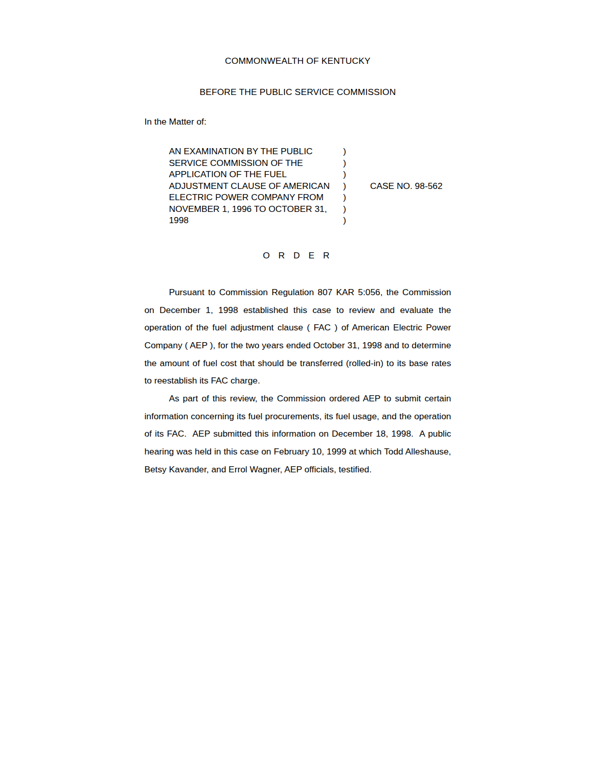COMMONWEALTH OF KENTUCKY
BEFORE THE PUBLIC SERVICE COMMISSION
In the Matter of:
| AN EXAMINATION BY THE PUBLIC | ) | |
| SERVICE COMMISSION OF THE | ) | |
| APPLICATION OF THE FUEL | ) | |
| ADJUSTMENT CLAUSE OF AMERICAN | ) | CASE NO. 98-562 |
| ELECTRIC POWER COMPANY FROM | ) | |
| NOVEMBER 1, 1996 TO OCTOBER 31, | ) | |
| 1998 | ) | |
O R D E R
Pursuant to Commission Regulation 807 KAR 5:056, the Commission on December 1, 1998 established this case to review and evaluate the operation of the fuel adjustment clause ( FAC ) of American Electric Power Company ( AEP ), for the two years ended October 31, 1998 and to determine the amount of fuel cost that should be transferred (rolled-in) to its base rates to reestablish its FAC charge.
As part of this review, the Commission ordered AEP to submit certain information concerning its fuel procurements, its fuel usage, and the operation of its FAC. AEP submitted this information on December 18, 1998. A public hearing was held in this case on February 10, 1999 at which Todd Alleshause, Betsy Kavander, and Errol Wagner, AEP officials, testified.